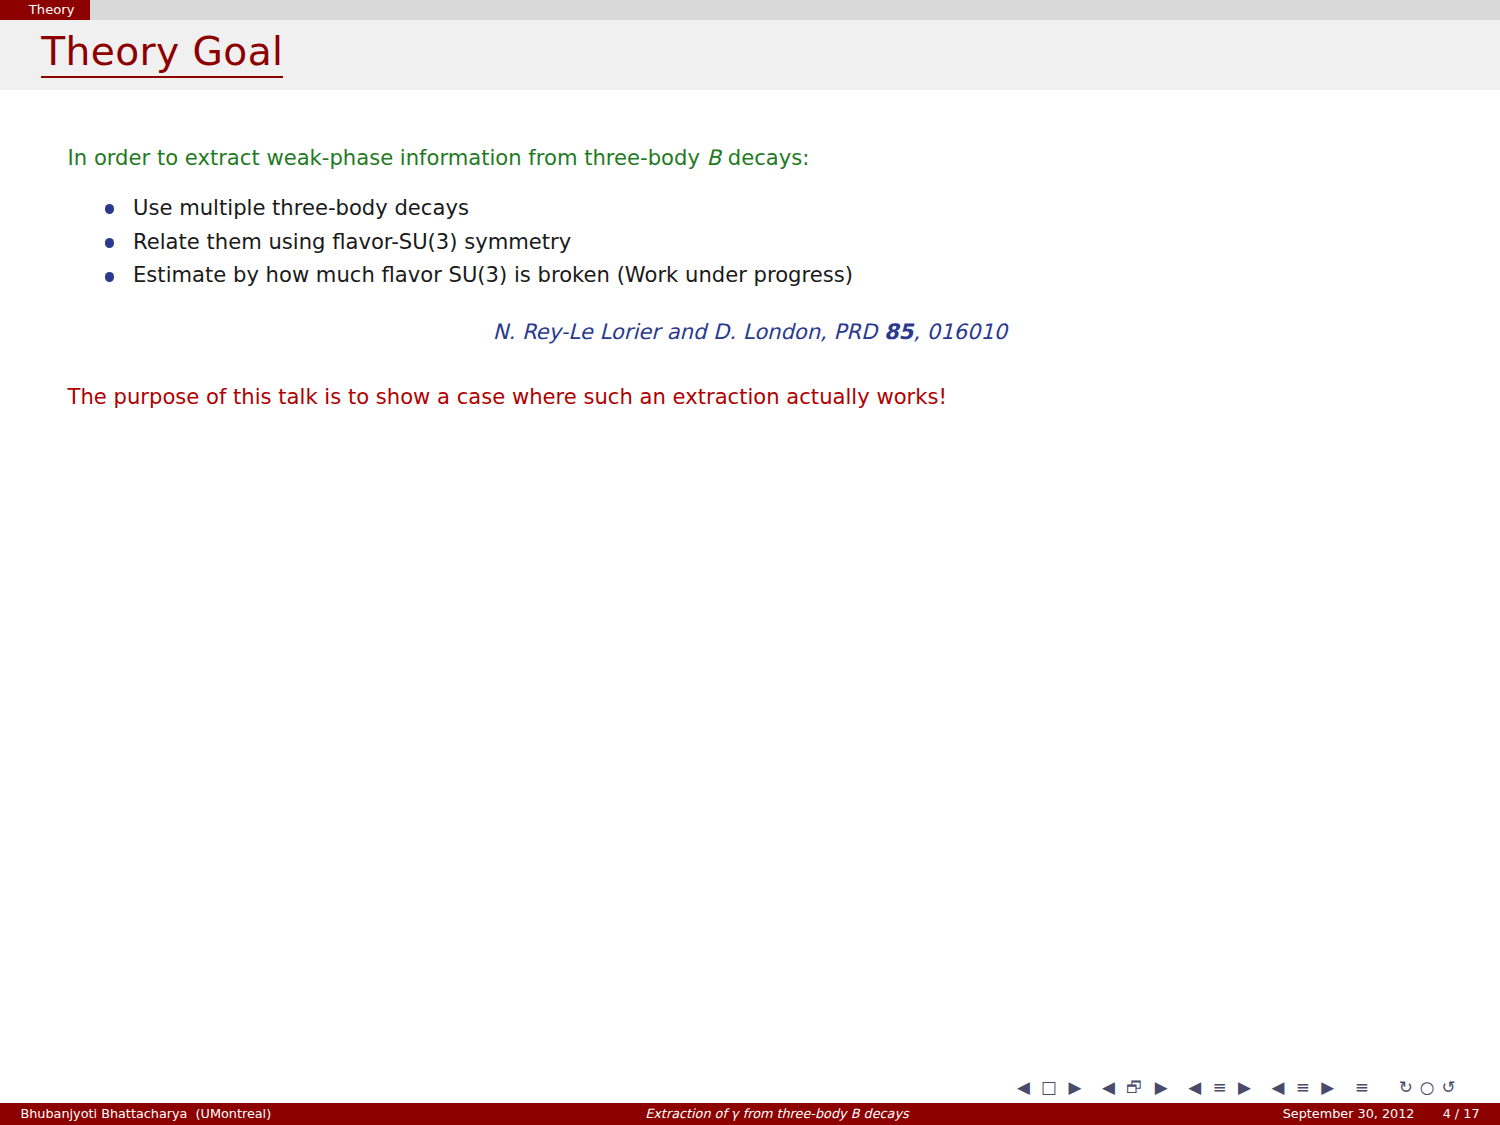Theory
Theory Goal
In order to extract weak-phase information from three-body B decays:
Use multiple three-body decays
Relate them using flavor-SU(3) symmetry
Estimate by how much flavor SU(3) is broken (Work under progress)
N. Rey-Le Lorier and D. London, PRD 85, 016010
The purpose of this talk is to show a case where such an extraction actually works!
◀ □ ▶ ◀ 🗗 ▶ ◀ ≡ ▶ ◀ ≡ ▶ ≡ ↻ ○ ↺
Bhubanjyoti Bhattacharya (UMontreal)
Extraction of γ from three-body B decays
September 30, 2012
4 / 17